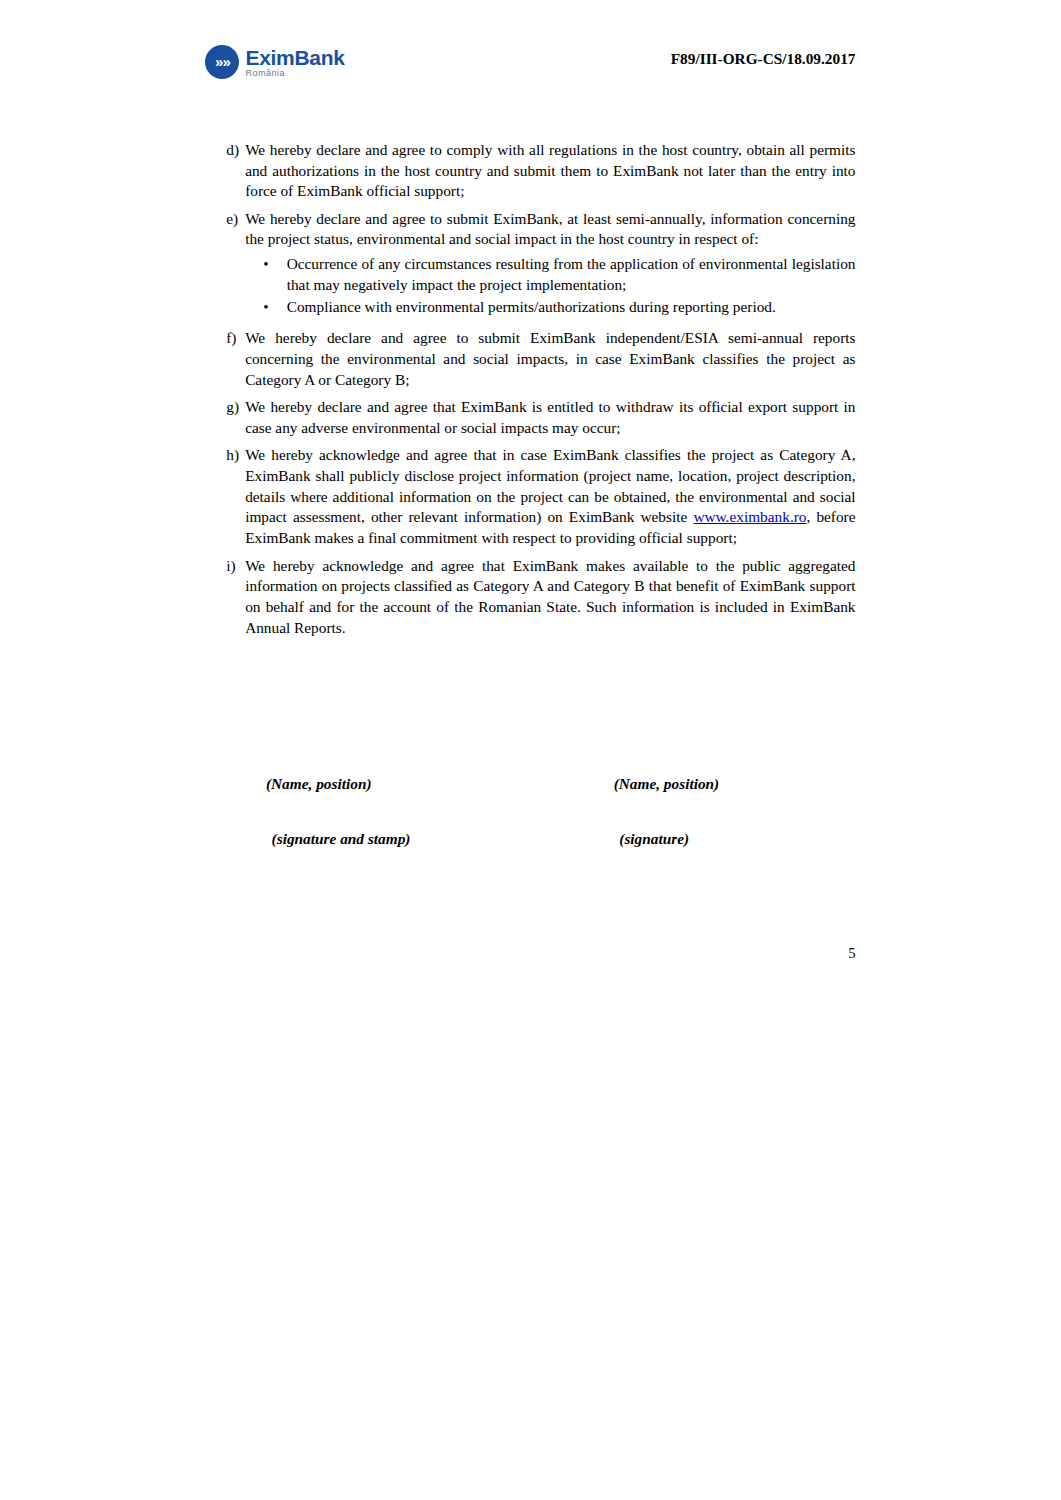»»
EximBank
România
F89/III-ORG-CS/18.09.2017
d) We hereby declare and agree to comply with all regulations in the host country, obtain all permits and authorizations in the host country and submit them to EximBank not later than the entry into force of EximBank official support;
e) We hereby declare and agree to submit EximBank, at least semi-annually, information concerning the project status, environmental and social impact in the host country in respect of:
•Occurrence of any circumstances resulting from the application of environmental legislation that may negatively impact the project implementation;
•Compliance with environmental permits/authorizations during reporting period.
f) We hereby declare and agree to submit EximBank independent/ESIA semi-annual reports concerning the environmental and social impacts, in case EximBank classifies the project as Category A or Category B;
g) We hereby declare and agree that EximBank is entitled to withdraw its official export support in case any adverse environmental or social impacts may occur;
h) We hereby acknowledge and agree that in case EximBank classifies the project as Category A, EximBank shall publicly disclose project information (project name, location, project description, details where additional information on the project can be obtained, the environmental and social impact assessment, other relevant information) on EximBank website www.eximbank.ro, before EximBank makes a final commitment with respect to providing official support;
i) We hereby acknowledge and agree that EximBank makes available to the public aggregated information on projects classified as Category A and Category B that benefit of EximBank support on behalf and for the account of the Romanian State. Such information is included in EximBank Annual Reports.
(Name, position)
(Name, position)
(signature and stamp)
(signature)
5